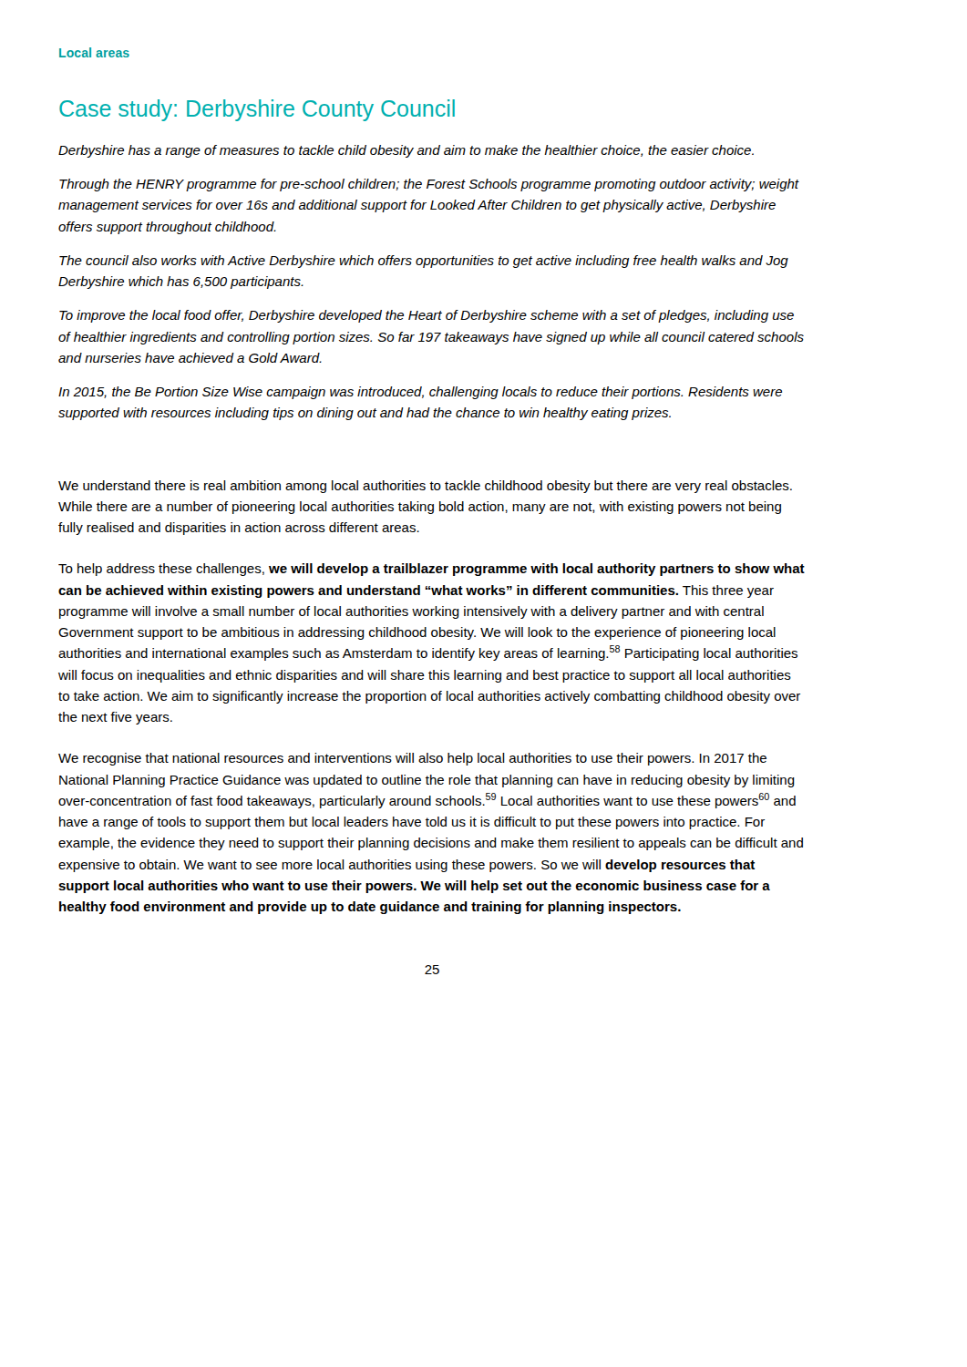Local areas
Case study: Derbyshire County Council
Derbyshire has a range of measures to tackle child obesity and aim to make the healthier choice, the easier choice.
Through the HENRY programme for pre-school children; the Forest Schools programme promoting outdoor activity; weight management services for over 16s and additional support for Looked After Children to get physically active, Derbyshire offers support throughout childhood.
The council also works with Active Derbyshire which offers opportunities to get active including free health walks and Jog Derbyshire which has 6,500 participants.
To improve the local food offer, Derbyshire developed the Heart of Derbyshire scheme with a set of pledges, including use of healthier ingredients and controlling portion sizes. So far 197 takeaways have signed up while all council catered schools and nurseries have achieved a Gold Award.
In 2015, the Be Portion Size Wise campaign was introduced, challenging locals to reduce their portions. Residents were supported with resources including tips on dining out and had the chance to win healthy eating prizes.
We understand there is real ambition among local authorities to tackle childhood obesity but there are very real obstacles. While there are a number of pioneering local authorities taking bold action, many are not, with existing powers not being fully realised and disparities in action across different areas.
To help address these challenges, we will develop a trailblazer programme with local authority partners to show what can be achieved within existing powers and understand “what works” in different communities. This three year programme will involve a small number of local authorities working intensively with a delivery partner and with central Government support to be ambitious in addressing childhood obesity. We will look to the experience of pioneering local authorities and international examples such as Amsterdam to identify key areas of learning.58 Participating local authorities will focus on inequalities and ethnic disparities and will share this learning and best practice to support all local authorities to take action. We aim to significantly increase the proportion of local authorities actively combatting childhood obesity over the next five years.
We recognise that national resources and interventions will also help local authorities to use their powers. In 2017 the National Planning Practice Guidance was updated to outline the role that planning can have in reducing obesity by limiting over-concentration of fast food takeaways, particularly around schools.59 Local authorities want to use these powers60 and have a range of tools to support them but local leaders have told us it is difficult to put these powers into practice. For example, the evidence they need to support their planning decisions and make them resilient to appeals can be difficult and expensive to obtain. We want to see more local authorities using these powers. So we will develop resources that support local authorities who want to use their powers. We will help set out the economic business case for a healthy food environment and provide up to date guidance and training for planning inspectors.
25